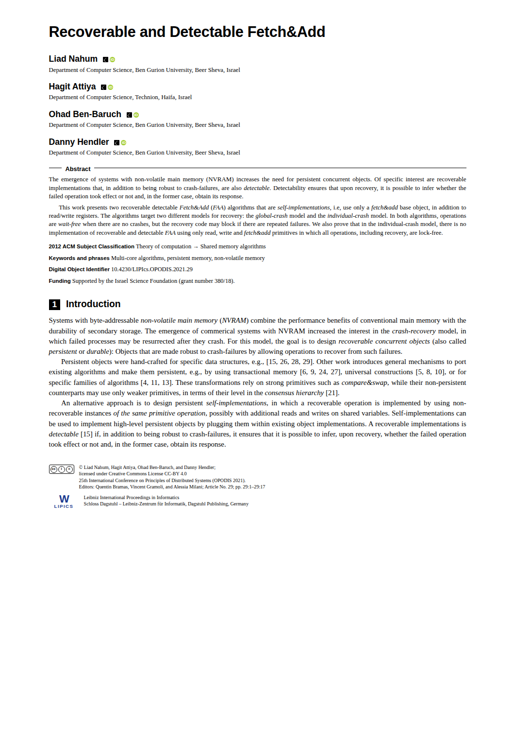Recoverable and Detectable Fetch&Add
Liad Nahum iD
Department of Computer Science, Ben Gurion University, Beer Sheva, Israel
Hagit Attiya iD
Department of Computer Science, Technion, Haifa, Israel
Ohad Ben-Baruch iD
Department of Computer Science, Ben Gurion University, Beer Sheva, Israel
Danny Hendler iD
Department of Computer Science, Ben Gurion University, Beer Sheva, Israel
Abstract
The emergence of systems with non-volatile main memory (NVRAM) increases the need for persistent concurrent objects. Of specific interest are recoverable implementations that, in addition to being robust to crash-failures, are also detectable. Detectability ensures that upon recovery, it is possible to infer whether the failed operation took effect or not and, in the former case, obtain its response.
This work presents two recoverable detectable Fetch&Add (FAA) algorithms that are self-implementations, i.e, use only a fetch&add base object, in addition to read/write registers. The algorithms target two different models for recovery: the global-crash model and the individual-crash model. In both algorithms, operations are wait-free when there are no crashes, but the recovery code may block if there are repeated failures. We also prove that in the individual-crash model, there is no implementation of recoverable and detectable FAA using only read, write and fetch&add primitives in which all operations, including recovery, are lock-free.
2012 ACM Subject Classification Theory of computation → Shared memory algorithms
Keywords and phrases Multi-core algorithms, persistent memory, non-volatile memory
Digital Object Identifier 10.4230/LIPIcs.OPODIS.2021.29
Funding Supported by the Israel Science Foundation (grant number 380/18).
1 Introduction
Systems with byte-addressable non-volatile main memory (NVRAM) combine the performance benefits of conventional main memory with the durability of secondary storage. The emergence of commerical systems with NVRAM increased the interest in the crash-recovery model, in which failed processes may be resurrected after they crash. For this model, the goal is to design recoverable concurrent objects (also called persistent or durable): Objects that are made robust to crash-failures by allowing operations to recover from such failures.
Persistent objects were hand-crafted for specific data structures, e.g., [15, 26, 28, 29]. Other work introduces general mechanisms to port existing algorithms and make them persistent, e.g., by using transactional memory [6, 9, 24, 27], universal constructions [5, 8, 10], or for specific families of algorithms [4, 11, 13]. These transformations rely on strong primitives such as compare&swap, while their non-persistent counterparts may use only weaker primitives, in terms of their level in the consensus hierarchy [21].
An alternative approach is to design persistent self-implementations, in which a recoverable operation is implemented by using non-recoverable instances of the same primitive operation, possibly with additional reads and writes on shared variables. Self-implementations can be used to implement high-level persistent objects by plugging them within existing object implementations. A recoverable implementations is detectable [15] if, in addition to being robust to crash-failures, it ensures that it is possible to infer, upon recovery, whether the failed operation took effect or not and, in the former case, obtain its response.
cc i=
© Liad Nahum, Hagit Attiya, Ohad Ben-Baruch, and Danny Hendler;
licensed under Creative Commons License CC-BY 4.0
25th International Conference on Principles of Distributed Systems (OPODIS 2021).
Editors: Quentin Bramas, Vincent Gramoli, and Alessia Milani; Article No. 29; pp. 29:1–29:17
W
LIPICS
Leibniz International Proceedings in Informatics
Schloss Dagstuhl – Leibniz-Zentrum für Informatik, Dagstuhl Publishing, Germany